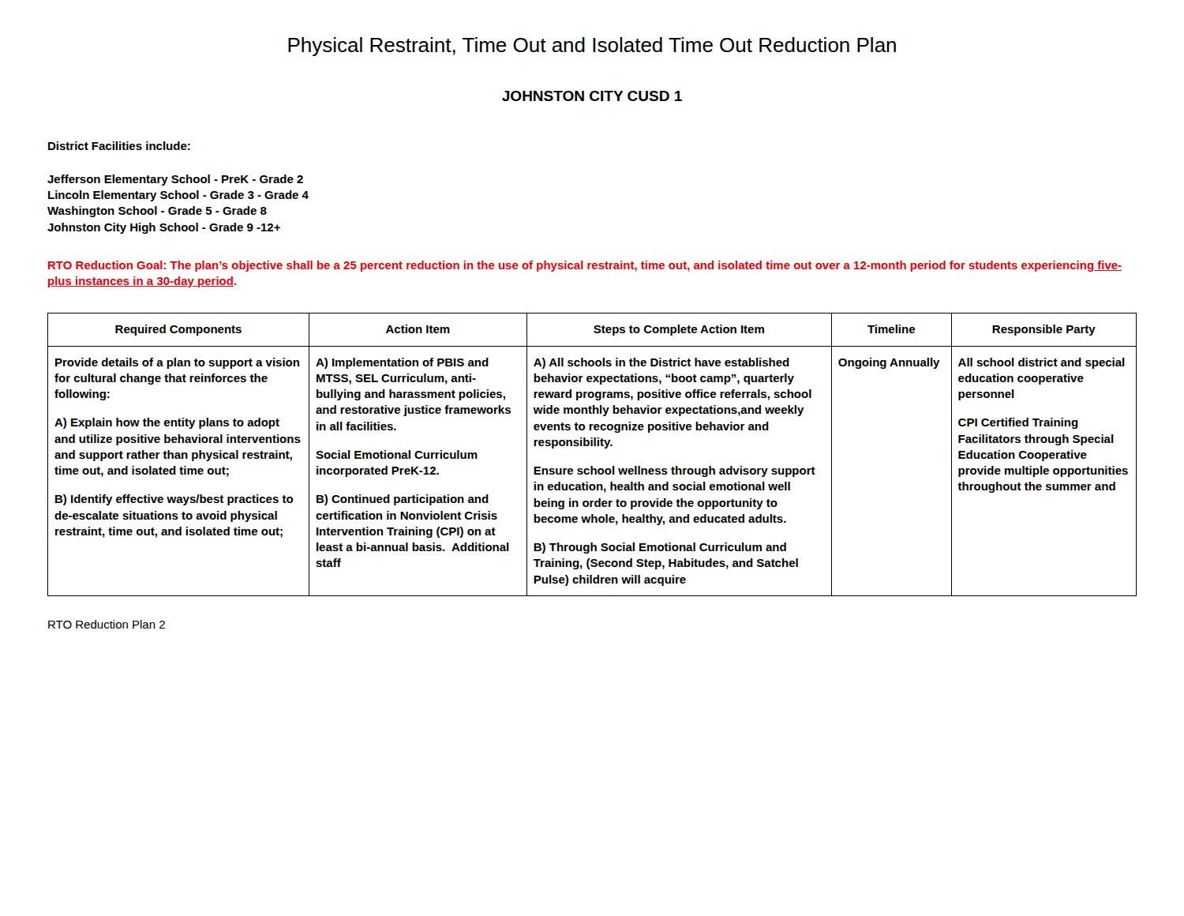Physical Restraint, Time Out and Isolated Time Out Reduction Plan
JOHNSTON CITY CUSD 1
District Facilities include:
Jefferson Elementary School - PreK - Grade 2
Lincoln Elementary School - Grade 3 - Grade 4
Washington School - Grade 5 - Grade 8
Johnston City High School - Grade 9 -12+
RTO Reduction Goal: The plan’s objective shall be a 25 percent reduction in the use of physical restraint, time out, and isolated time out over a 12-month period for students experiencing five-plus instances in a 30-day period.
| Required Components | Action Item | Steps to Complete Action Item | Timeline | Responsible Party |
| --- | --- | --- | --- | --- |
| Provide details of a plan to support a vision for cultural change that reinforces the following: A) Explain how the entity plans to adopt and utilize positive behavioral interventions and support rather than physical restraint, time out, and isolated time out; B) Identify effective ways/best practices to de-escalate situations to avoid physical restraint, time out, and isolated time out; | A) Implementation of PBIS and MTSS, SEL Curriculum, anti-bullying and harassment policies, and restorative justice frameworks in all facilities. Social Emotional Curriculum incorporated PreK-12. B) Continued participation and certification in Nonviolent Crisis Intervention Training (CPI) on at least a bi-annual basis. Additional staff | A) All schools in the District have established behavior expectations, “boot camp”, quarterly reward programs, positive office referrals, school wide monthly behavior expectations,and weekly events to recognize positive behavior and responsibility. Ensure school wellness through advisory support in education, health and social emotional well being in order to provide the opportunity to become whole, healthy, and educated adults. B) Through Social Emotional Curriculum and Training, (Second Step, Habitudes, and Satchel Pulse) children will acquire | Ongoing Annually | All school district and special education cooperative personnel CPI Certified Training Facilitators through Special Education Cooperative provide multiple opportunities throughout the summer and |
RTO Reduction Plan 2